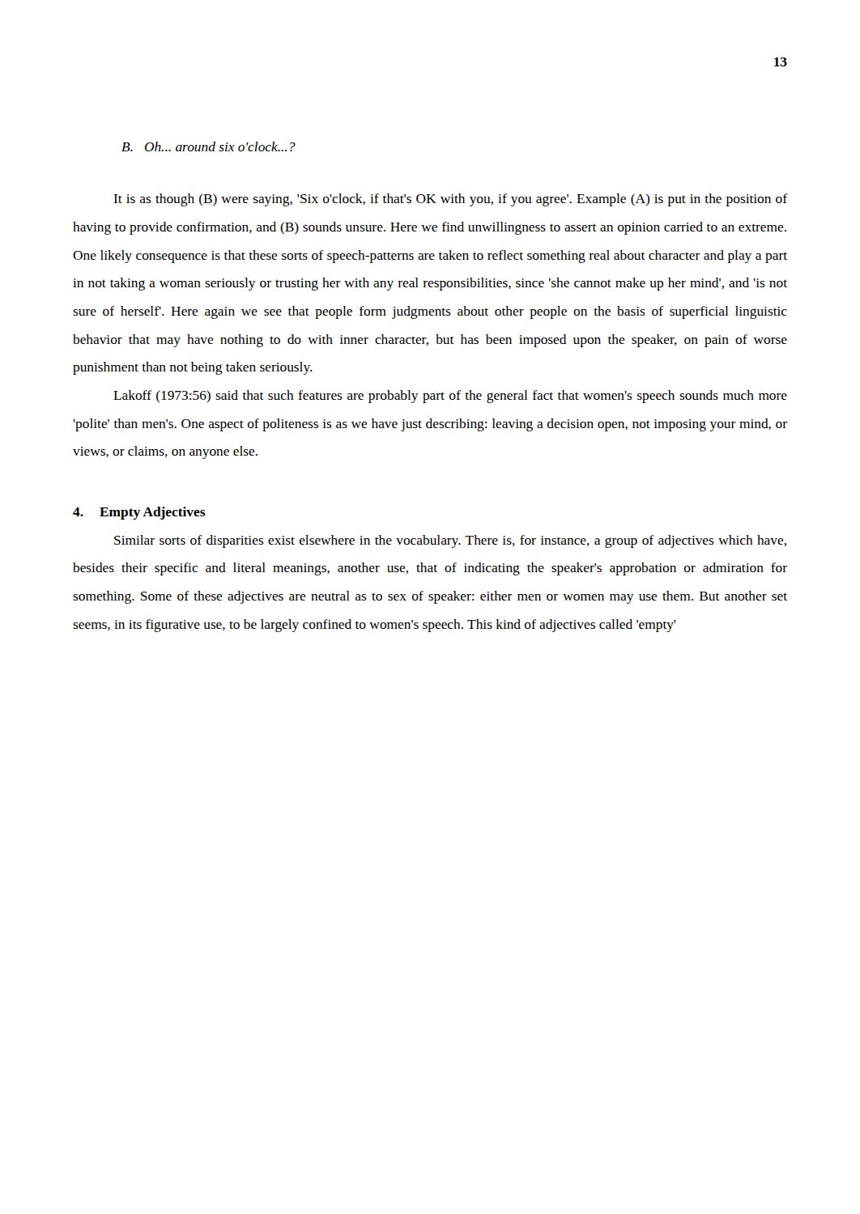13
B. Oh... around six o'clock...?
It is as though (B) were saying, 'Six o'clock, if that's OK with you, if you agree'. Example (A) is put in the position of having to provide confirmation, and (B) sounds unsure. Here we find unwillingness to assert an opinion carried to an extreme. One likely consequence is that these sorts of speech-patterns are taken to reflect something real about character and play a part in not taking a woman seriously or trusting her with any real responsibilities, since 'she cannot make up her mind', and 'is not sure of herself'. Here again we see that people form judgments about other people on the basis of superficial linguistic behavior that may have nothing to do with inner character, but has been imposed upon the speaker, on pain of worse punishment than not being taken seriously.
Lakoff (1973:56) said that such features are probably part of the general fact that women's speech sounds much more 'polite' than men's. One aspect of politeness is as we have just describing: leaving a decision open, not imposing your mind, or views, or claims, on anyone else.
4. Empty Adjectives
Similar sorts of disparities exist elsewhere in the vocabulary. There is, for instance, a group of adjectives which have, besides their specific and literal meanings, another use, that of indicating the speaker's approbation or admiration for something. Some of these adjectives are neutral as to sex of speaker: either men or women may use them. But another set seems, in its figurative use, to be largely confined to women's speech. This kind of adjectives called 'empty'